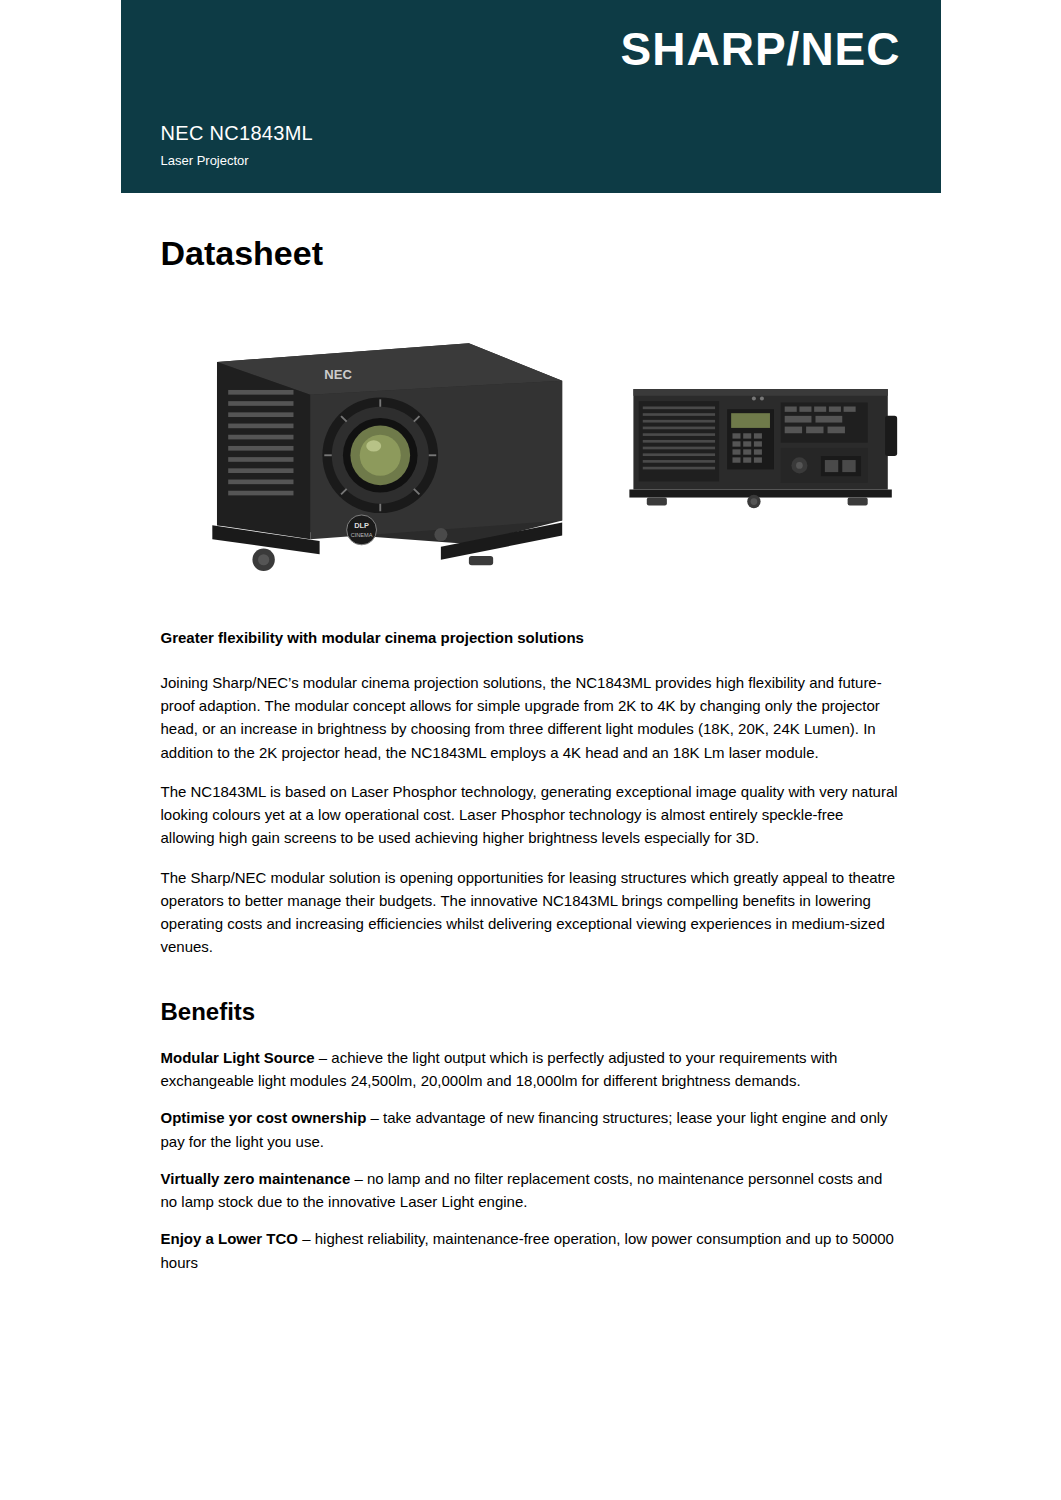SHARP/NEC
NEC NC1843ML
Laser Projector
Datasheet
NEC DLP CINEMA
Greater flexibility with modular cinema projection solutions
Joining Sharp/NEC’s modular cinema projection solutions, the NC1843ML provides high flexibility and future-proof adaption. The modular concept allows for simple upgrade from 2K to 4K by changing only the projector head, or an increase in brightness by choosing from three different light modules (18K, 20K, 24K Lumen). In addition to the 2K projector head, the NC1843ML employs a 4K head and an 18K Lm laser module.
The NC1843ML is based on Laser Phosphor technology, generating exceptional image quality with very natural looking colours yet at a low operational cost. Laser Phosphor technology is almost entirely speckle-free allowing high gain screens to be used achieving higher brightness levels especially for 3D.
The Sharp/NEC modular solution is opening opportunities for leasing structures which greatly appeal to theatre operators to better manage their budgets. The innovative NC1843ML brings compelling benefits in lowering operating costs and increasing efficiencies whilst delivering exceptional viewing experiences in medium-sized venues.
Benefits
Modular Light Source – achieve the light output which is perfectly adjusted to your requirements with exchangeable light modules 24,500lm, 20,000lm and 18,000lm for different brightness demands.
Optimise yor cost ownership – take advantage of new financing structures; lease your light engine and only pay for the light you use.
Virtually zero maintenance – no lamp and no filter replacement costs, no maintenance personnel costs and no lamp stock due to the innovative Laser Light engine.
Enjoy a Lower TCO – highest reliability, maintenance-free operation, low power consumption and up to 50000 hours